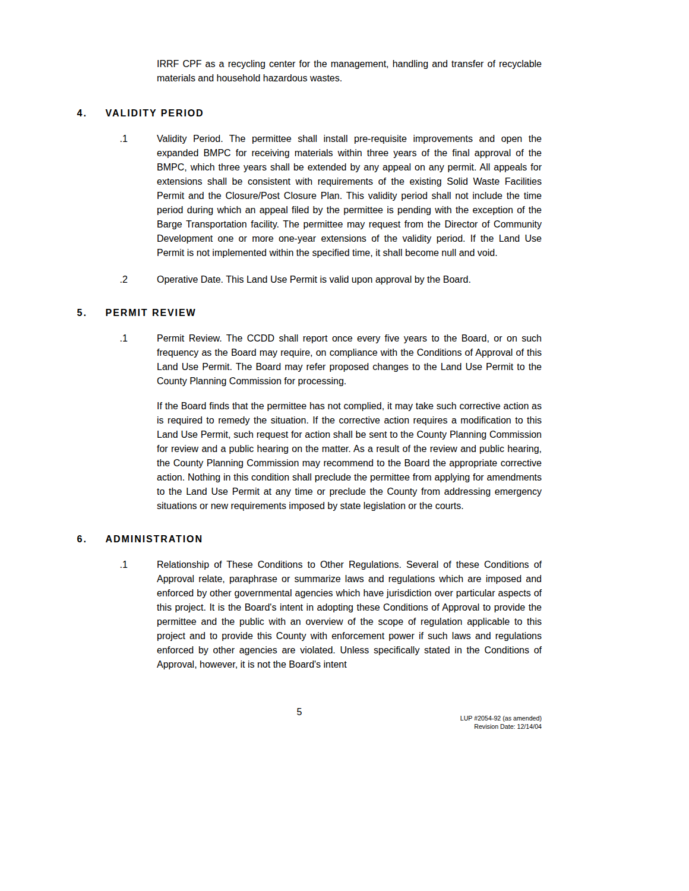IRRF CPF as a recycling center for the management, handling and transfer of recyclable materials and household hazardous wastes.
4. VALIDITY PERIOD
.1
Validity Period. The permittee shall install pre-requisite improvements and open the expanded BMPC for receiving materials within three years of the final approval of the BMPC, which three years shall be extended by any appeal on any permit. All appeals for extensions shall be consistent with requirements of the existing Solid Waste Facilities Permit and the Closure/Post Closure Plan. This validity period shall not include the time period during which an appeal filed by the permittee is pending with the exception of the Barge Transportation facility. The permittee may request from the Director of Community Development one or more one-year extensions of the validity period. If the Land Use Permit is not implemented within the specified time, it shall become null and void.
.2
Operative Date. This Land Use Permit is valid upon approval by the Board.
5. PERMIT REVIEW
.1
Permit Review. The CCDD shall report once every five years to the Board, or on such frequency as the Board may require, on compliance with the Conditions of Approval of this Land Use Permit. The Board may refer proposed changes to the Land Use Permit to the County Planning Commission for processing.
If the Board finds that the permittee has not complied, it may take such corrective action as is required to remedy the situation. If the corrective action requires a modification to this Land Use Permit, such request for action shall be sent to the County Planning Commission for review and a public hearing on the matter. As a result of the review and public hearing, the County Planning Commission may recommend to the Board the appropriate corrective action. Nothing in this condition shall preclude the permittee from applying for amendments to the Land Use Permit at any time or preclude the County from addressing emergency situations or new requirements imposed by state legislation or the courts.
6. ADMINISTRATION
.1
Relationship of These Conditions to Other Regulations. Several of these Conditions of Approval relate, paraphrase or summarize laws and regulations which are imposed and enforced by other governmental agencies which have jurisdiction over particular aspects of this project. It is the Board's intent in adopting these Conditions of Approval to provide the permittee and the public with an overview of the scope of regulation applicable to this project and to provide this County with enforcement power if such laws and regulations enforced by other agencies are violated. Unless specifically stated in the Conditions of Approval, however, it is not the Board's intent
5
LUP #2054-92 (as amended)
Revision Date: 12/14/04